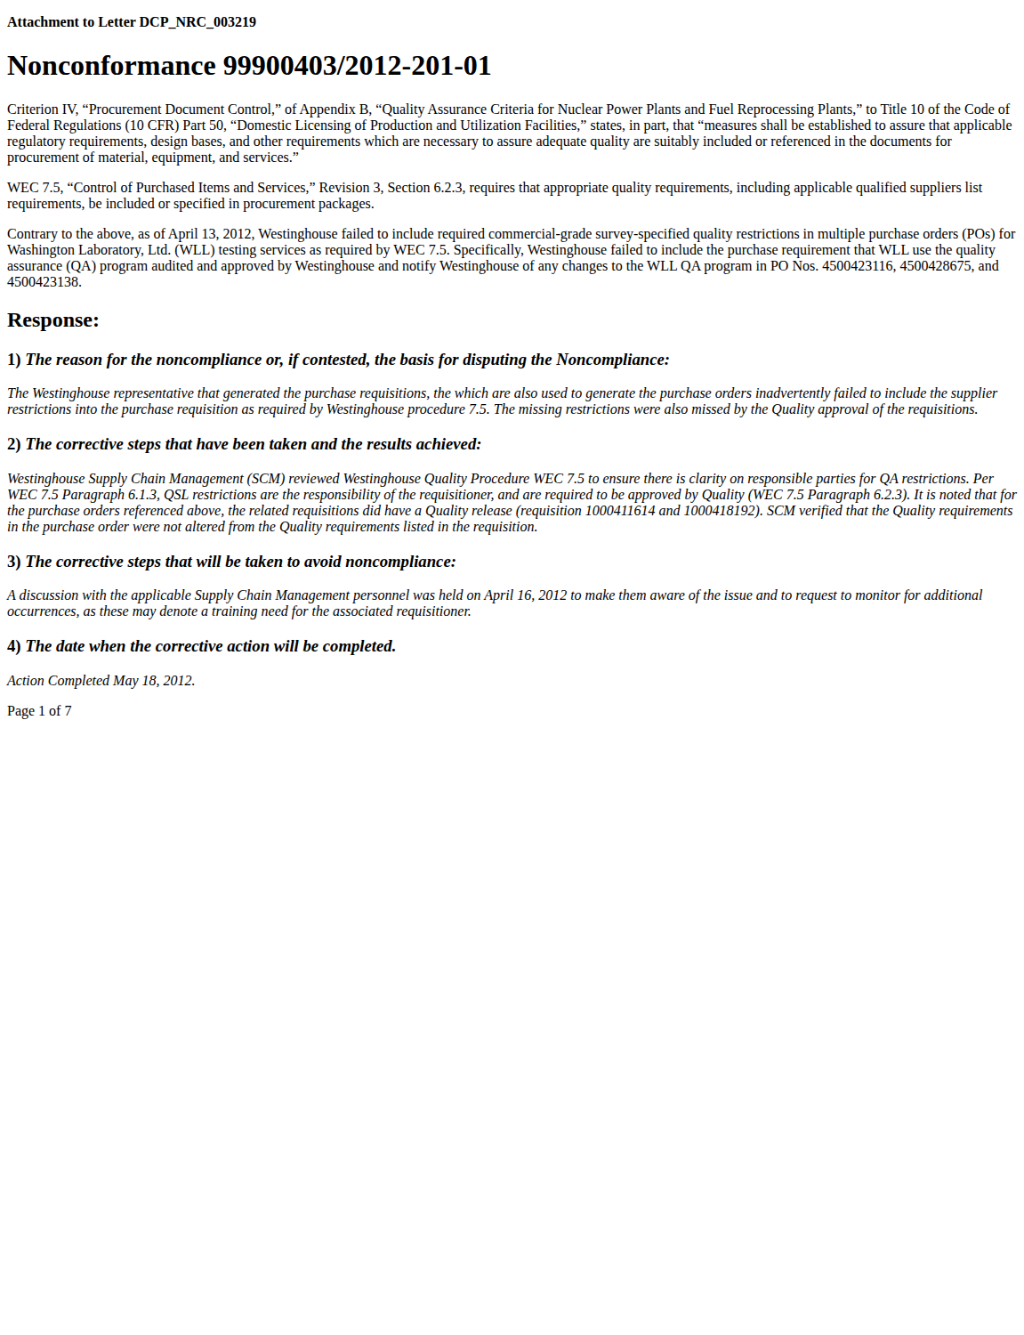Attachment to Letter DCP_NRC_003219
Nonconformance 99900403/2012-201-01
Criterion IV, “Procurement Document Control,” of Appendix B, “Quality Assurance Criteria for Nuclear Power Plants and Fuel Reprocessing Plants,” to Title 10 of the Code of Federal Regulations (10 CFR) Part 50, “Domestic Licensing of Production and Utilization Facilities,” states, in part, that “measures shall be established to assure that applicable regulatory requirements, design bases, and other requirements which are necessary to assure adequate quality are suitably included or referenced in the documents for procurement of material, equipment, and services.”
WEC 7.5, “Control of Purchased Items and Services,” Revision 3, Section 6.2.3, requires that appropriate quality requirements, including applicable qualified suppliers list requirements, be included or specified in procurement packages.
Contrary to the above, as of April 13, 2012, Westinghouse failed to include required commercial-grade survey-specified quality restrictions in multiple purchase orders (POs) for Washington Laboratory, Ltd. (WLL) testing services as required by WEC 7.5. Specifically, Westinghouse failed to include the purchase requirement that WLL use the quality assurance (QA) program audited and approved by Westinghouse and notify Westinghouse of any changes to the WLL QA program in PO Nos. 4500423116, 4500428675, and 4500423138.
Response:
1) The reason for the noncompliance or, if contested, the basis for disputing the Noncompliance:
The Westinghouse representative that generated the purchase requisitions, the which are also used to generate the purchase orders inadvertently failed to include the supplier restrictions into the purchase requisition as required by Westinghouse procedure 7.5. The missing restrictions were also missed by the Quality approval of the requisitions.
2) The corrective steps that have been taken and the results achieved:
Westinghouse Supply Chain Management (SCM) reviewed Westinghouse Quality Procedure WEC 7.5 to ensure there is clarity on responsible parties for QA restrictions. Per WEC 7.5 Paragraph 6.1.3, QSL restrictions are the responsibility of the requisitioner, and are required to be approved by Quality (WEC 7.5 Paragraph 6.2.3). It is noted that for the purchase orders referenced above, the related requisitions did have a Quality release (requisition 1000411614 and 1000418192). SCM verified that the Quality requirements in the purchase order were not altered from the Quality requirements listed in the requisition.
3) The corrective steps that will be taken to avoid noncompliance:
A discussion with the applicable Supply Chain Management personnel was held on April 16, 2012 to make them aware of the issue and to request to monitor for additional occurrences, as these may denote a training need for the associated requisitioner.
4) The date when the corrective action will be completed.
Action Completed May 18, 2012.
Page 1 of 7